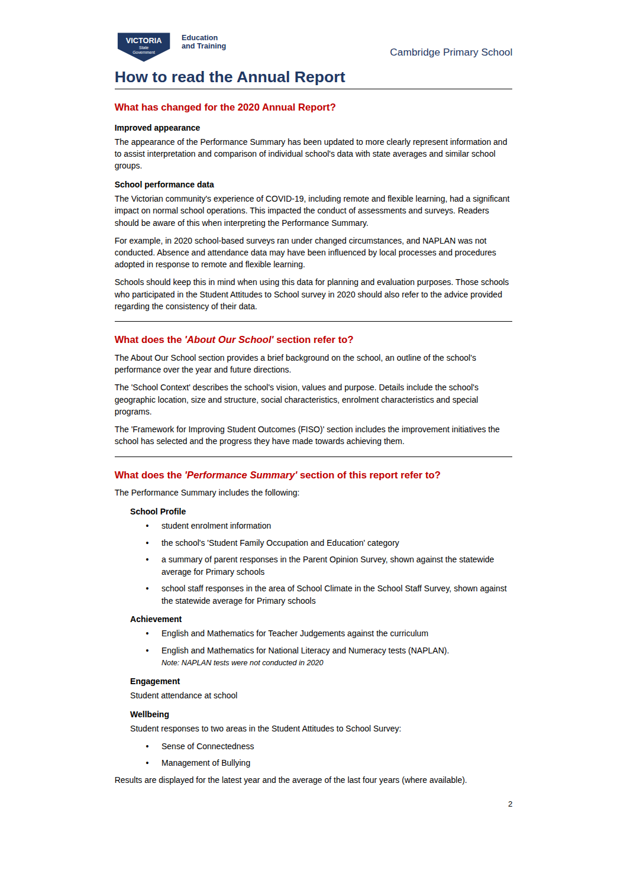VICTORIA State Government
Education
and Training
Cambridge Primary School
How to read the Annual Report
What has changed for the 2020 Annual Report?
Improved appearance
The appearance of the Performance Summary has been updated to more clearly represent information and to assist interpretation and comparison of individual school's data with state averages and similar school groups.
School performance data
The Victorian community's experience of COVID-19, including remote and flexible learning, had a significant impact on normal school operations. This impacted the conduct of assessments and surveys. Readers should be aware of this when interpreting the Performance Summary.
For example, in 2020 school-based surveys ran under changed circumstances, and NAPLAN was not conducted. Absence and attendance data may have been influenced by local processes and procedures adopted in response to remote and flexible learning.
Schools should keep this in mind when using this data for planning and evaluation purposes. Those schools who participated in the Student Attitudes to School survey in 2020 should also refer to the advice provided regarding the consistency of their data.
What does the 'About Our School' section refer to?
The About Our School section provides a brief background on the school, an outline of the school's performance over the year and future directions.
The 'School Context' describes the school's vision, values and purpose. Details include the school's geographic location, size and structure, social characteristics, enrolment characteristics and special programs.
The 'Framework for Improving Student Outcomes (FISO)' section includes the improvement initiatives the school has selected and the progress they have made towards achieving them.
What does the 'Performance Summary' section of this report refer to?
The Performance Summary includes the following:
School Profile
student enrolment information
the school's 'Student Family Occupation and Education' category
a summary of parent responses in the Parent Opinion Survey, shown against the statewide average for Primary schools
school staff responses in the area of School Climate in the School Staff Survey, shown against the statewide average for Primary schools
Achievement
English and Mathematics for Teacher Judgements against the curriculum
English and Mathematics for National Literacy and Numeracy tests (NAPLAN).
Note: NAPLAN tests were not conducted in 2020
Engagement
Student attendance at school
Wellbeing
Student responses to two areas in the Student Attitudes to School Survey:
Sense of Connectedness
Management of Bullying
Results are displayed for the latest year and the average of the last four years (where available).
2